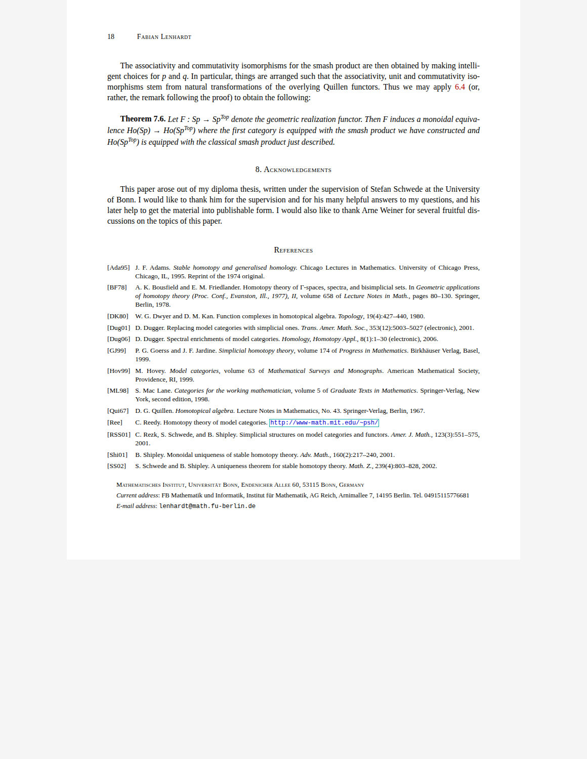18 Fabian Lenhardt
The associativity and commutativity isomorphisms for the smash product are then obtained by making intelligent choices for p and q. In particular, things are arranged such that the associativity, unit and commutativity isomorphisms stem from natural transformations of the overlying Quillen functors. Thus we may apply 6.4 (or, rather, the remark following the proof) to obtain the following:
Theorem 7.6. Let F : Sp → SpTop denote the geometric realization functor. Then F induces a monoidal equivalence Ho(Sp) → Ho(SpTop) where the first category is equipped with the smash product we have constructed and Ho(SpTop) is equipped with the classical smash product just described.
8. Acknowledgements
This paper arose out of my diploma thesis, written under the supervision of Stefan Schwede at the University of Bonn. I would like to thank him for the supervision and for his many helpful answers to my questions, and his later help to get the material into publishable form. I would also like to thank Arne Weiner for several fruitful discussions on the topics of this paper.
References
[Ada95] J. F. Adams. Stable homotopy and generalised homology. Chicago Lectures in Mathematics. University of Chicago Press, Chicago, IL, 1995. Reprint of the 1974 original.
[BF78] A. K. Bousfield and E. M. Friedlander. Homotopy theory of Γ-spaces, spectra, and bisimplicial sets. In Geometric applications of homotopy theory (Proc. Conf., Evanston, Ill., 1977), II, volume 658 of Lecture Notes in Math., pages 80–130. Springer, Berlin, 1978.
[DK80] W. G. Dwyer and D. M. Kan. Function complexes in homotopical algebra. Topology, 19(4):427–440, 1980.
[Dug01] D. Dugger. Replacing model categories with simplicial ones. Trans. Amer. Math. Soc., 353(12):5003–5027 (electronic), 2001.
[Dug06] D. Dugger. Spectral enrichments of model categories. Homology, Homotopy Appl., 8(1):1–30 (electronic), 2006.
[GJ99] P. G. Goerss and J. F. Jardine. Simplicial homotopy theory, volume 174 of Progress in Mathematics. Birkhäuser Verlag, Basel, 1999.
[Hov99] M. Hovey. Model categories, volume 63 of Mathematical Surveys and Monographs. American Mathematical Society, Providence, RI, 1999.
[ML98] S. Mac Lane. Categories for the working mathematician, volume 5 of Graduate Texts in Mathematics. Springer-Verlag, New York, second edition, 1998.
[Qui67] D. G. Quillen. Homotopical algebra. Lecture Notes in Mathematics, No. 43. Springer-Verlag, Berlin, 1967.
[Ree] C. Reedy. Homotopy theory of model categories. http://www-math.mit.edu/~psh/
[RSS01] C. Rezk, S. Schwede, and B. Shipley. Simplicial structures on model categories and functors. Amer. J. Math., 123(3):551–575, 2001.
[Shi01] B. Shipley. Monoidal uniqueness of stable homotopy theory. Adv. Math., 160(2):217–240, 2001.
[SS02] S. Schwede and B. Shipley. A uniqueness theorem for stable homotopy theory. Math. Z., 239(4):803–828, 2002.
Mathematisches Institut, Universität Bonn, Endenicher Allee 60, 53115 Bonn, Germany
Current address: FB Mathematik und Informatik, Institut für Mathematik, AG Reich, Arnimallee 7, 14195 Berlin. Tel. 04915115776681
E-mail address: lenhardt@math.fu-berlin.de